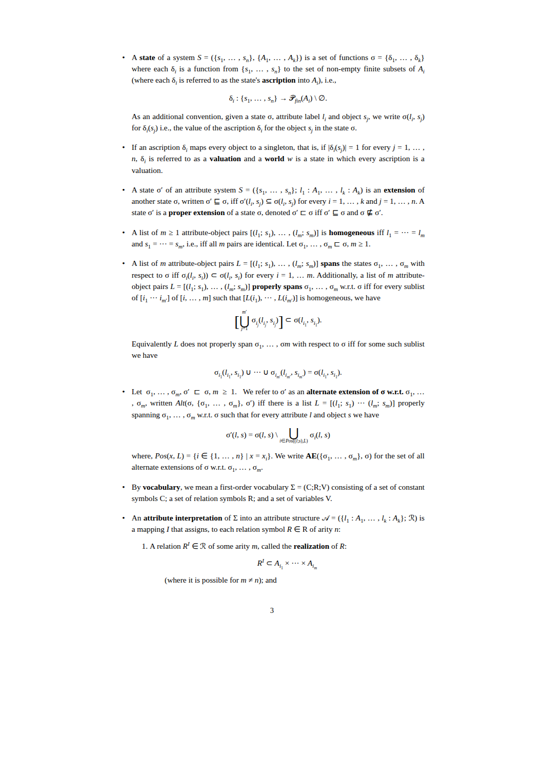A state of a system S = ({s1, … , sn}, {A1, … , Ak}) is a set of functions σ = {δ1, … , δk} where each δi is a function from {s1, … , sn} to the set of non-empty finite subsets of Ai (where each δi is referred to as the state's ascription into Ai), i.e.,
δi : {s1, … , sn} → 𝒫fin(Ai) \ ∅.
As an additional convention, given a state σ, attribute label li and object sj, we write σ(li, sj) for δi(sj) i.e., the value of the ascription δi for the object sj in the state σ.
If an ascription δi maps every object to a singleton, that is, if |δi(sj)| = 1 for every j = 1, … , n, δi is referred to as a valuation and a world w is a state in which every ascription is a valuation.
A state σ′ of an attribute system S = ({s1, … , sn}; l1 : A1, … , lk : Ak) is an extension of another state σ, written σ′ ⊑ σ, iff σ′(li, sj) ⊆ σ(li, sj) for every i = 1, … , k and j = 1, … , n. A state σ′ is a proper extension of a state σ, denoted σ′ ⊏ σ iff σ′ ⊑ σ and σ ⋢ σ′.
A list of m ≥ 1 attribute-object pairs [(l1; s1), … , (lm; sm)] is homogeneous iff l1 = ··· = lm and s1 = ··· = sm, i.e., iff all m pairs are identical. Let σ1, … , σm ⊏ σ, m ≥ 1.
A list of m attribute-object pairs L = [(l1; s1), … , (lm; sm)] spans the states σ1, … , σm with respect to σ iff σi(li, si)) ⊂ σ(li, si) for every i = 1, … m. Additionally, a list of m attribute-object pairs L = [(l1; s1), … , (lm; sm)] properly spans σ1, … , σm w.r.t. σ iff for every sublist of [i1 ··· im′] of [i, … , m] such that [L(i1), ··· , L(im′)] is homogeneous, we have
[m′⋃j=1 σij(lij, sij)] ⊂ σ(li1, si1).
Equivalently L does not properly span σ1, … , σm with respect to σ iff for some such sublist we have
σi1(li1, si1) ∪ ··· ∪ σim′(lim′, sim′) = σ(li1, si1).
Let σ1, … , σm, σ′ ⊏ σ, m ≥ 1. We refer to σ′ as an alternate extension of σ w.r.t. σ1, … , σm, written Alt(σ, {σ1, … , σm}, σ′) iff there is a list L = [(l1; s1) ··· (lm; sm)] properly spanning σ1, … , σm w.r.t. σ such that for every attribute l and object s we have
σ′(l, s) = σ(l, s) \ ⋃i∈Pos((l;s),L) σi(l, s)
where, Pos(x, L) = {i ∈ {1, … , n} | x = xi}. We write AE({σ1, … , σm}, σ) for the set of all alternate extensions of σ w.r.t. σ1, … , σm.
By vocabulary, we mean a first-order vocabulary Σ = (C;R;V) consisting of a set of constant symbols C; a set of relation symbols R; and a set of variables V.
An attribute interpretation of Σ into an attribute structure 𝒜 = ({l1 : A1, … , lk : Ak}; ℛ) is a mapping I that assigns, to each relation symbol R ∈ R of arity n:
A relation RI ∈ ℛ of some arity m, called the realization of R:
RI ⊂ Ai1 × ··· × Aim
(where it is possible for m ≠ n); and
3